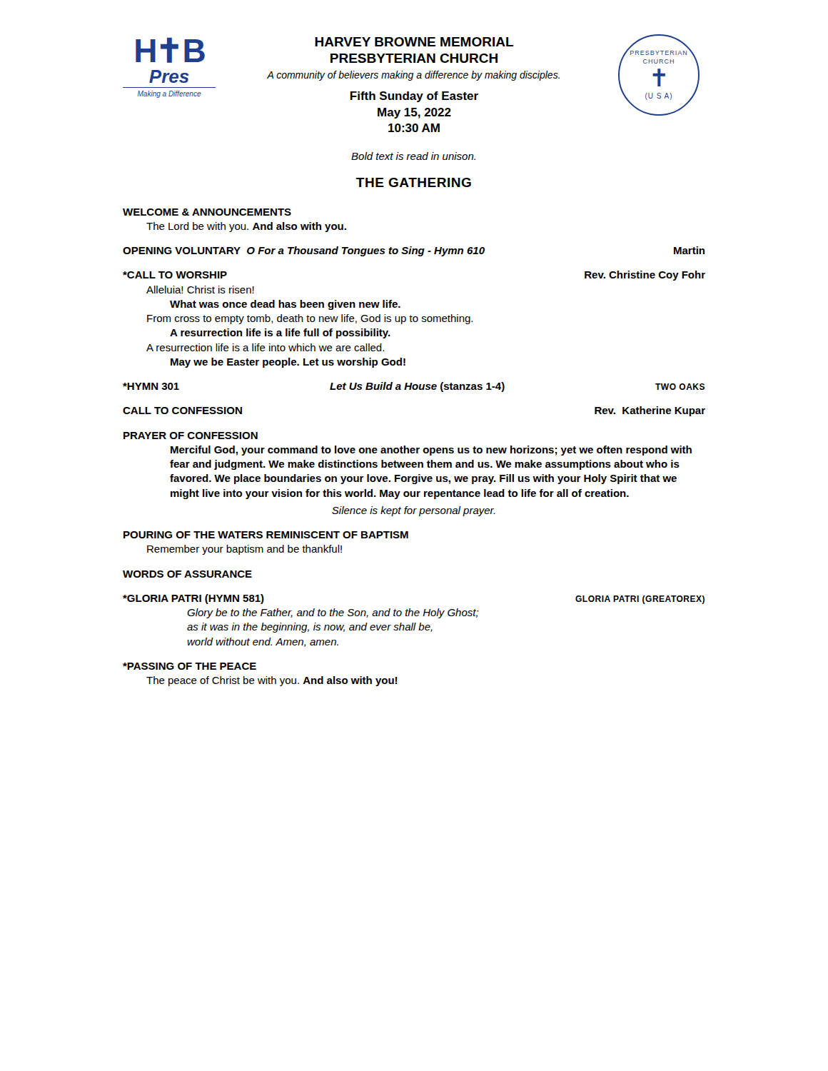H✝B
Pres
Making a Difference
Harvey Browne Memorial
Presbyterian Church
A community of believers making a difference by making disciples.
Fifth Sunday of Easter
May 15, 2022
10:30 AM
PRESBYTERIAN CHURCH
✝
(U S A)
Bold text is read in unison.
The Gathering
Welcome & Announcements
The Lord be with you. And also with you.
Opening Voluntary O For a Thousand Tongues to Sing - Hymn 610
Martin
*Call to Worship
Rev. Christine Coy Fohr
Alleluia! Christ is risen!
What was once dead has been given new life.
From cross to empty tomb, death to new life, God is up to something.
A resurrection life is a life full of possibility.
A resurrection life is a life into which we are called.
May we be Easter people. Let us worship God!
*Hymn 301
Let Us Build a House (stanzas 1-4)
TWO OAKS
Call to Confession
Rev. Katherine Kupar
Prayer of Confession
Merciful God, your command to love one another opens us to new horizons; yet we often respond with fear and judgment. We make distinctions between them and us. We make assumptions about who is favored. We place boundaries on your love. Forgive us, we pray. Fill us with your Holy Spirit that we might live into your vision for this world. May our repentance lead to life for all of creation.
Silence is kept for personal prayer.
Pouring of the Waters Reminiscent of Baptism
Remember your baptism and be thankful!
Words of Assurance
*Gloria Patri (Hymn 581)
GLORIA PATRI (GREATOREX)
Glory be to the Father, and to the Son, and to the Holy Ghost;
as it was in the beginning, is now, and ever shall be,
world without end. Amen, amen.
*Passing of the Peace
The peace of Christ be with you. And also with you!